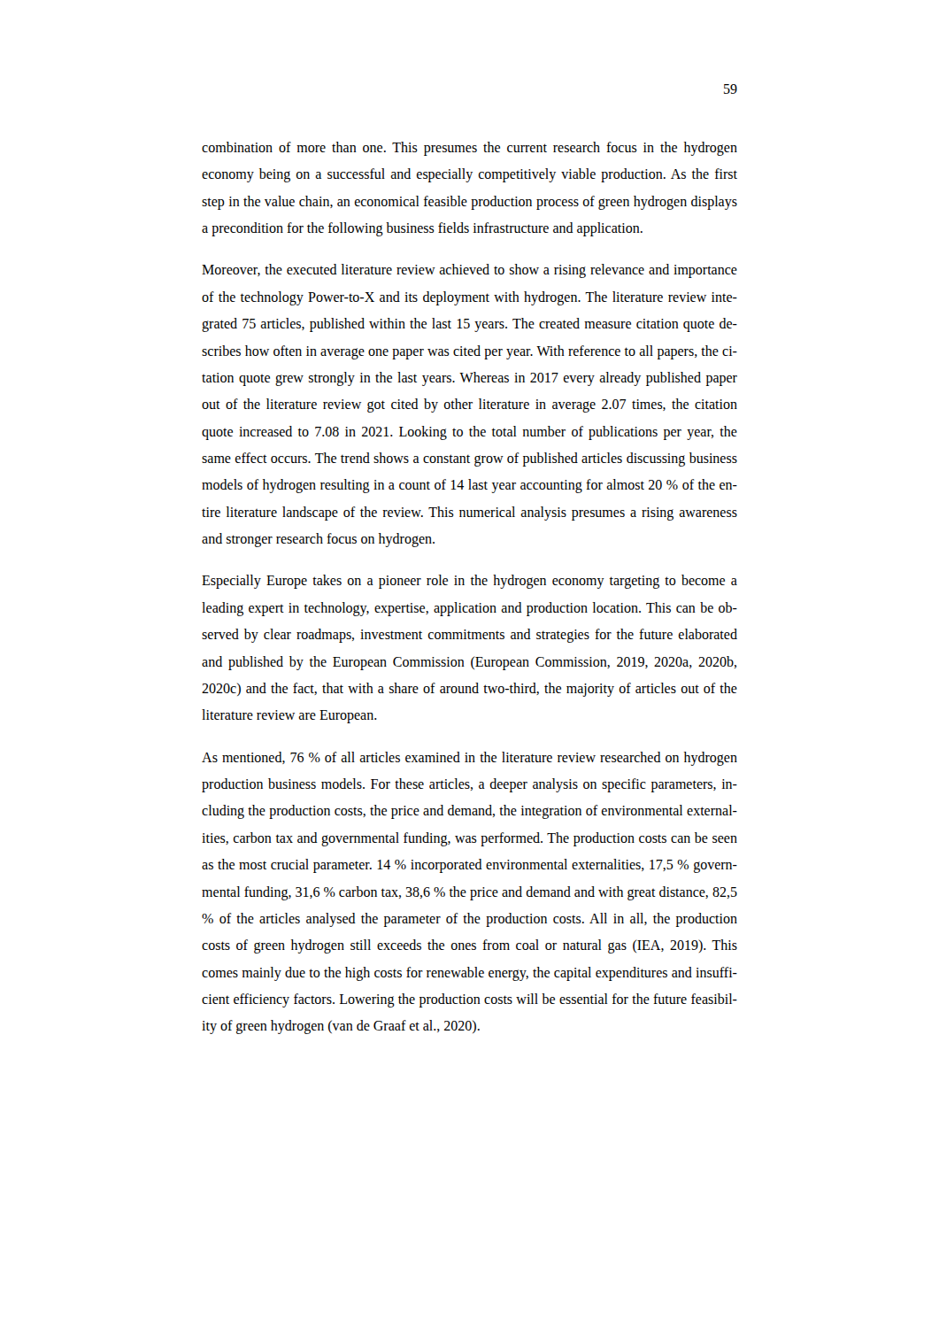59
combination of more than one. This presumes the current research focus in the hydrogen economy being on a successful and especially competitively viable production. As the first step in the value chain, an economical feasible production process of green hydrogen displays a precondition for the following business fields infrastructure and application.
Moreover, the executed literature review achieved to show a rising relevance and importance of the technology Power-to-X and its deployment with hydrogen. The literature review integrated 75 articles, published within the last 15 years. The created measure citation quote describes how often in average one paper was cited per year. With reference to all papers, the citation quote grew strongly in the last years. Whereas in 2017 every already published paper out of the literature review got cited by other literature in average 2.07 times, the citation quote increased to 7.08 in 2021. Looking to the total number of publications per year, the same effect occurs. The trend shows a constant grow of published articles discussing business models of hydrogen resulting in a count of 14 last year accounting for almost 20 % of the entire literature landscape of the review. This numerical analysis presumes a rising awareness and stronger research focus on hydrogen.
Especially Europe takes on a pioneer role in the hydrogen economy targeting to become a leading expert in technology, expertise, application and production location. This can be observed by clear roadmaps, investment commitments and strategies for the future elaborated and published by the European Commission (European Commission, 2019, 2020a, 2020b, 2020c) and the fact, that with a share of around two-third, the majority of articles out of the literature review are European.
As mentioned, 76 % of all articles examined in the literature review researched on hydrogen production business models. For these articles, a deeper analysis on specific parameters, including the production costs, the price and demand, the integration of environmental externalities, carbon tax and governmental funding, was performed. The production costs can be seen as the most crucial parameter. 14 % incorporated environmental externalities, 17,5 % governmental funding, 31,6 % carbon tax, 38,6 % the price and demand and with great distance, 82,5 % of the articles analysed the parameter of the production costs. All in all, the production costs of green hydrogen still exceeds the ones from coal or natural gas (IEA, 2019). This comes mainly due to the high costs for renewable energy, the capital expenditures and insufficient efficiency factors. Lowering the production costs will be essential for the future feasibility of green hydrogen (van de Graaf et al., 2020).